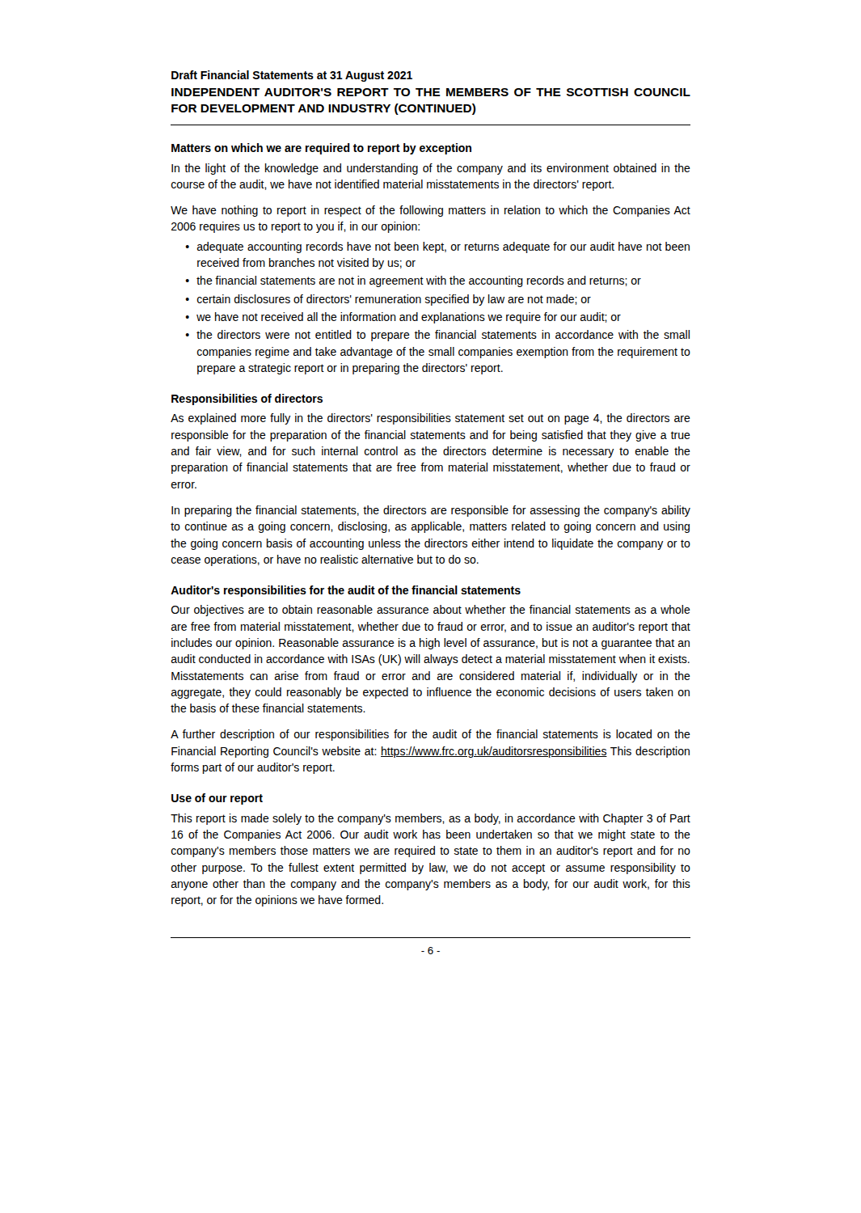Draft Financial Statements at 31 August 2021
Independent Auditor's Report to the Members of the Scottish Council for Development and Industry (Continued)
Matters on which we are required to report by exception
In the light of the knowledge and understanding of the company and its environment obtained in the course of the audit, we have not identified material misstatements in the directors' report.
We have nothing to report in respect of the following matters in relation to which the Companies Act 2006 requires us to report to you if, in our opinion:
adequate accounting records have not been kept, or returns adequate for our audit have not been received from branches not visited by us; or
the financial statements are not in agreement with the accounting records and returns; or
certain disclosures of directors' remuneration specified by law are not made; or
we have not received all the information and explanations we require for our audit; or
the directors were not entitled to prepare the financial statements in accordance with the small companies regime and take advantage of the small companies exemption from the requirement to prepare a strategic report or in preparing the directors' report.
Responsibilities of directors
As explained more fully in the directors' responsibilities statement set out on page 4, the directors are responsible for the preparation of the financial statements and for being satisfied that they give a true and fair view, and for such internal control as the directors determine is necessary to enable the preparation of financial statements that are free from material misstatement, whether due to fraud or error.
In preparing the financial statements, the directors are responsible for assessing the company's ability to continue as a going concern, disclosing, as applicable, matters related to going concern and using the going concern basis of accounting unless the directors either intend to liquidate the company or to cease operations, or have no realistic alternative but to do so.
Auditor's responsibilities for the audit of the financial statements
Our objectives are to obtain reasonable assurance about whether the financial statements as a whole are free from material misstatement, whether due to fraud or error, and to issue an auditor's report that includes our opinion. Reasonable assurance is a high level of assurance, but is not a guarantee that an audit conducted in accordance with ISAs (UK) will always detect a material misstatement when it exists. Misstatements can arise from fraud or error and are considered material if, individually or in the aggregate, they could reasonably be expected to influence the economic decisions of users taken on the basis of these financial statements.
A further description of our responsibilities for the audit of the financial statements is located on the Financial Reporting Council's website at: https://www.frc.org.uk/auditorsresponsibilities This description forms part of our auditor's report.
Use of our report
This report is made solely to the company's members, as a body, in accordance with Chapter 3 of Part 16 of the Companies Act 2006. Our audit work has been undertaken so that we might state to the company's members those matters we are required to state to them in an auditor's report and for no other purpose. To the fullest extent permitted by law, we do not accept or assume responsibility to anyone other than the company and the company's members as a body, for our audit work, for this report, or for the opinions we have formed.
- 6 -